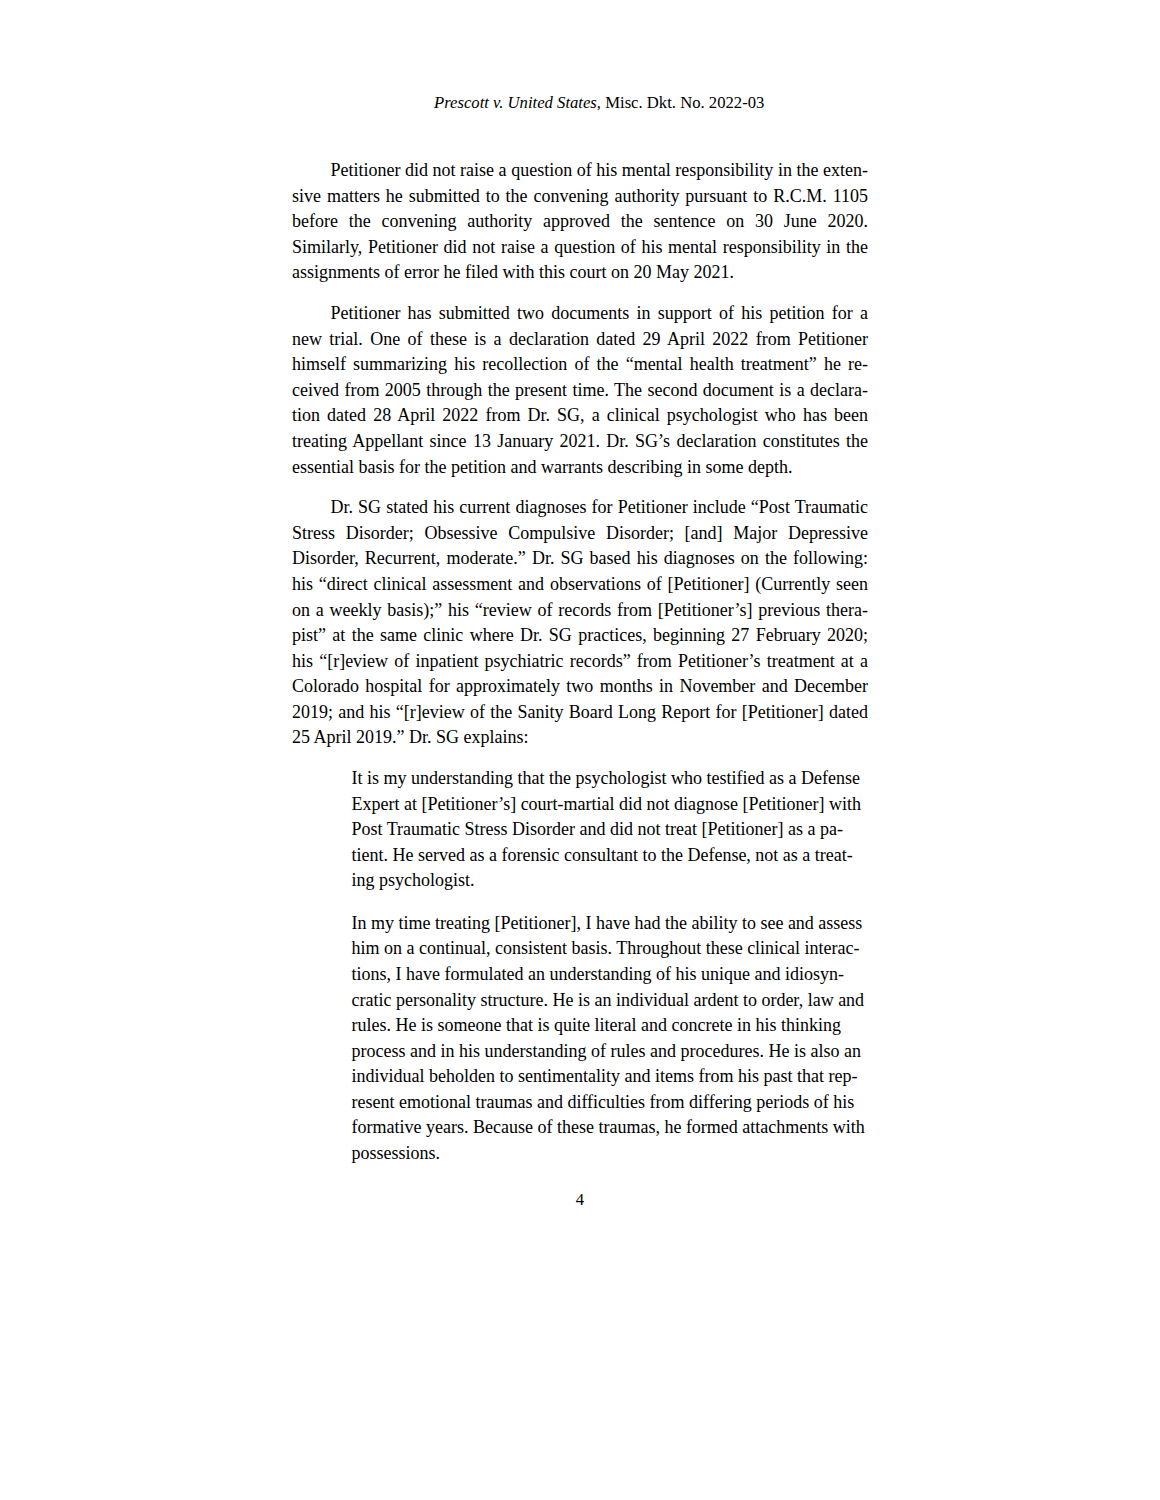Prescott v. United States, Misc. Dkt. No. 2022-03
Petitioner did not raise a question of his mental responsibility in the extensive matters he submitted to the convening authority pursuant to R.C.M. 1105 before the convening authority approved the sentence on 30 June 2020. Similarly, Petitioner did not raise a question of his mental responsibility in the assignments of error he filed with this court on 20 May 2021.
Petitioner has submitted two documents in support of his petition for a new trial. One of these is a declaration dated 29 April 2022 from Petitioner himself summarizing his recollection of the “mental health treatment” he received from 2005 through the present time. The second document is a declaration dated 28 April 2022 from Dr. SG, a clinical psychologist who has been treating Appellant since 13 January 2021. Dr. SG’s declaration constitutes the essential basis for the petition and warrants describing in some depth.
Dr. SG stated his current diagnoses for Petitioner include “Post Traumatic Stress Disorder; Obsessive Compulsive Disorder; [and] Major Depressive Disorder, Recurrent, moderate.” Dr. SG based his diagnoses on the following: his “direct clinical assessment and observations of [Petitioner] (Currently seen on a weekly basis);” his “review of records from [Petitioner’s] previous therapist” at the same clinic where Dr. SG practices, beginning 27 February 2020; his “[r]eview of inpatient psychiatric records” from Petitioner’s treatment at a Colorado hospital for approximately two months in November and December 2019; and his “[r]eview of the Sanity Board Long Report for [Petitioner] dated 25 April 2019.” Dr. SG explains:
It is my understanding that the psychologist who testified as a Defense Expert at [Petitioner’s] court-martial did not diagnose [Petitioner] with Post Traumatic Stress Disorder and did not treat [Petitioner] as a patient. He served as a forensic consultant to the Defense, not as a treating psychologist.
In my time treating [Petitioner], I have had the ability to see and assess him on a continual, consistent basis. Throughout these clinical interactions, I have formulated an understanding of his unique and idiosyncratic personality structure. He is an individual ardent to order, law and rules. He is someone that is quite literal and concrete in his thinking process and in his understanding of rules and procedures. He is also an individual beholden to sentimentality and items from his past that represent emotional traumas and difficulties from differing periods of his formative years. Because of these traumas, he formed attachments with possessions.
4